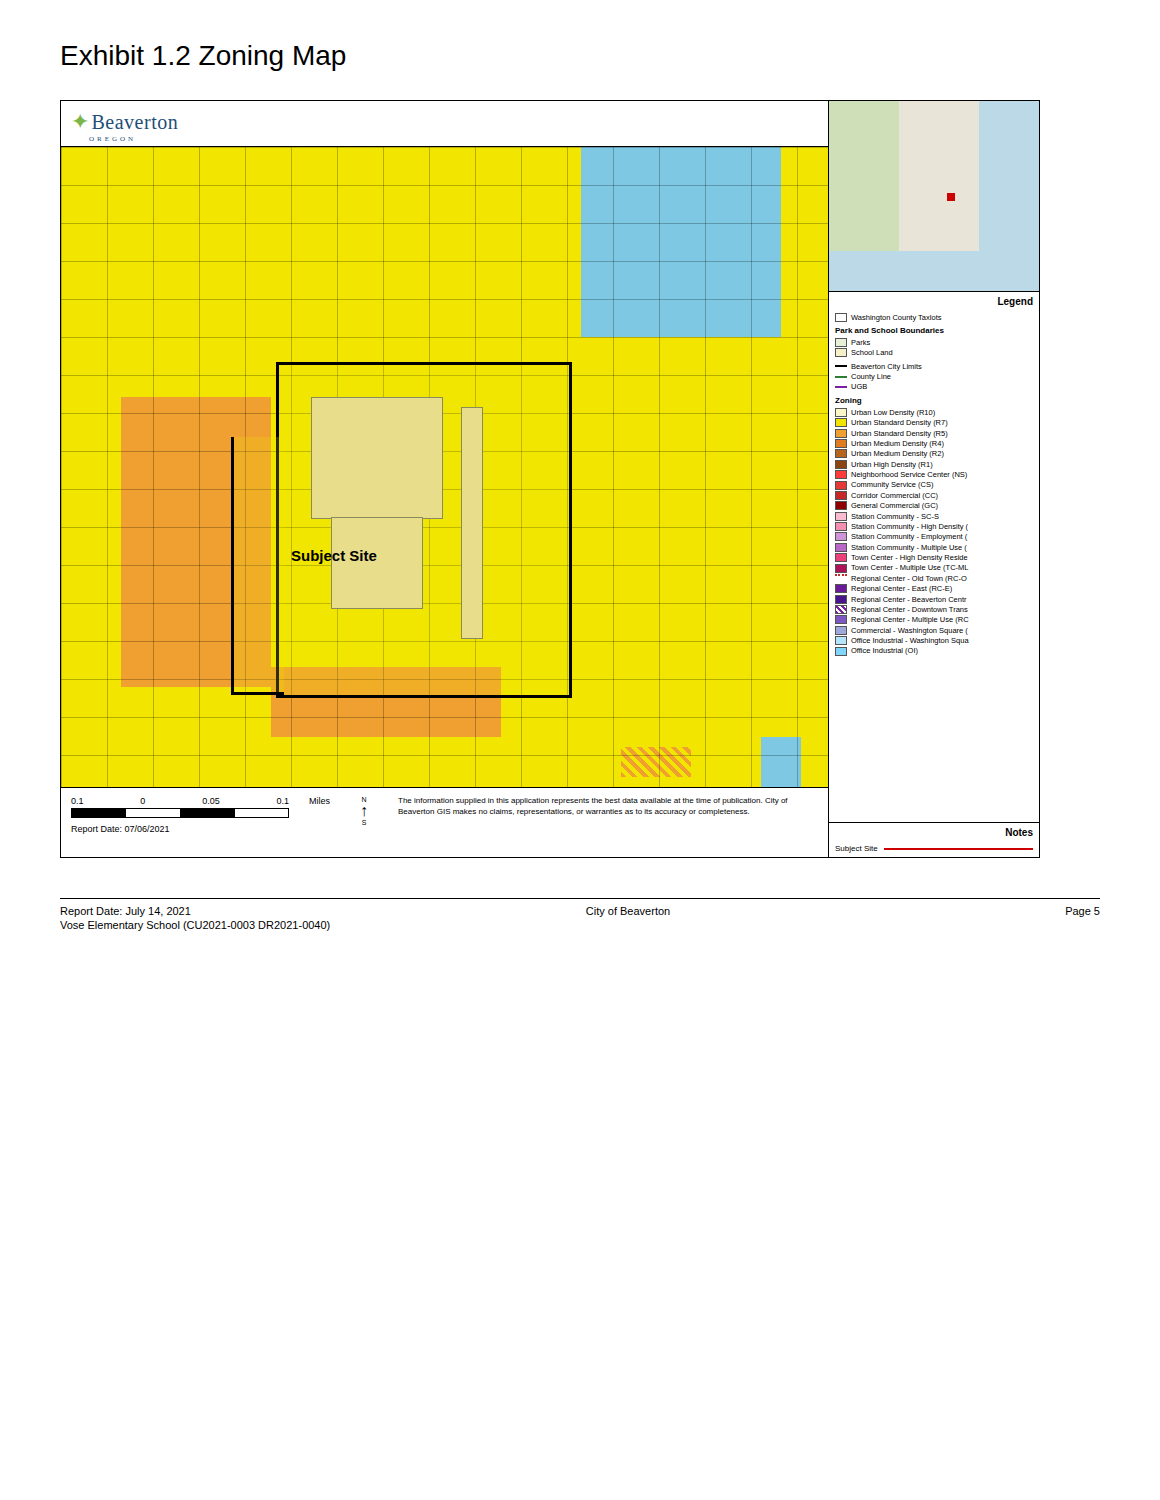Exhibit 1.2 Zoning Map
✦BeavertonOREGON
Subject Site
0.100.050.1
Report Date: 07/06/2021
Miles
N↑S
The information supplied in this application represents the best data available at the time of publication. City of Beaverton GIS makes no claims, representations, or warranties as to its accuracy or completeness.
Legend
Washington County Taxlots
Park and School Boundaries
Parks
School Land
Beaverton City Limits
County Line
UGB
Zoning
Urban Low Density (R10)
Urban Standard Density (R7)
Urban Standard Density (R5)
Urban Medium Density (R4)
Urban Medium Density (R2)
Urban High Density (R1)
Neighborhood Service Center (NS)
Community Service (CS)
Corridor Commercial (CC)
General Commercial (GC)
Station Community - SC-S
Station Community - High Density (
Station Community - Employment (
Station Community - Multiple Use (
Town Center - High Density Reside
Town Center - Multiple Use (TC-ML
Regional Center - Old Town (RC-O
Regional Center - East (RC-E)
Regional Center - Beaverton Centr
Regional Center - Downtown Trans
Regional Center - Multiple Use (RC
Commercial - Washington Square (
Office Industrial - Washington Squa
Office Industrial (OI)
Notes
Subject Site
Report Date: July 14, 2021
City of Beaverton
Page 5
Vose Elementary School (CU2021-0003 DR2021-0040)